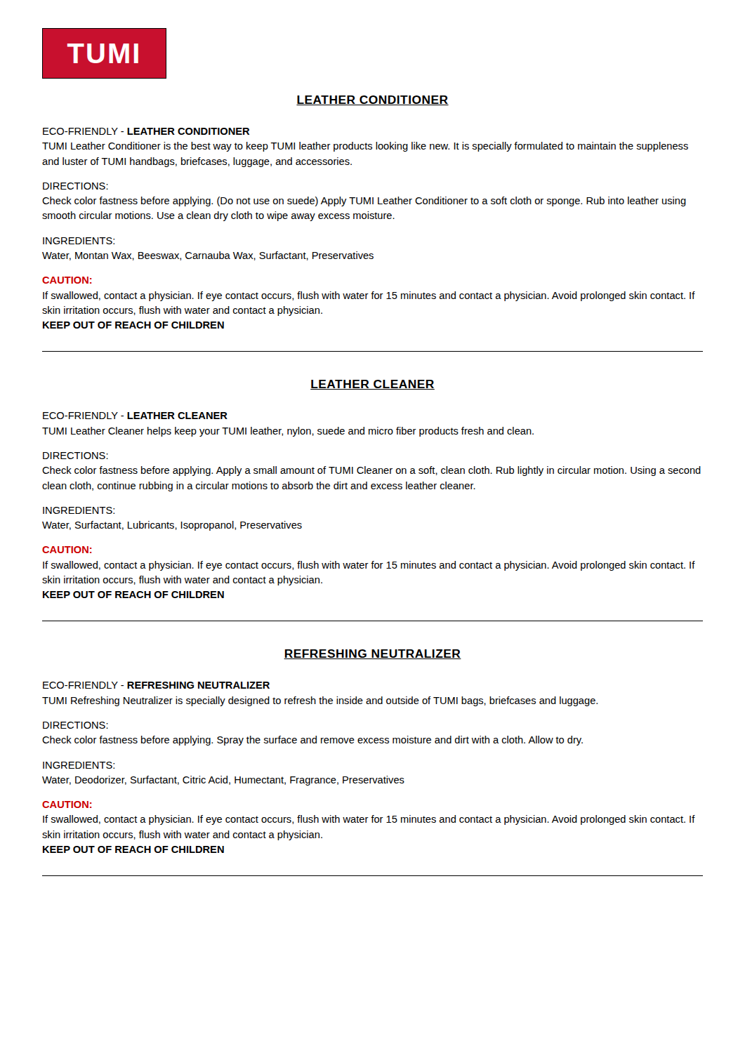TUMI
LEATHER CONDITIONER
ECO-FRIENDLY - LEATHER CONDITIONER
TUMI Leather Conditioner is the best way to keep TUMI leather products looking like new. It is specially formulated to maintain the suppleness and luster of TUMI handbags, briefcases, luggage, and accessories.
DIRECTIONS:
Check color fastness before applying. (Do not use on suede) Apply TUMI Leather Conditioner to a soft cloth or sponge. Rub into leather using smooth circular motions. Use a clean dry cloth to wipe away excess moisture.
INGREDIENTS:
Water, Montan Wax, Beeswax, Carnauba Wax, Surfactant, Preservatives
CAUTION:
If swallowed, contact a physician. If eye contact occurs, flush with water for 15 minutes and contact a physician. Avoid prolonged skin contact. If skin irritation occurs, flush with water and contact a physician.
KEEP OUT OF REACH OF CHILDREN
LEATHER CLEANER
ECO-FRIENDLY - LEATHER CLEANER
TUMI Leather Cleaner helps keep your TUMI leather, nylon, suede and micro fiber products fresh and clean.
DIRECTIONS:
Check color fastness before applying. Apply a small amount of TUMI Cleaner on a soft, clean cloth. Rub lightly in circular motion. Using a second clean cloth, continue rubbing in a circular motions to absorb the dirt and excess leather cleaner.
INGREDIENTS:
Water, Surfactant, Lubricants, Isopropanol, Preservatives
CAUTION:
If swallowed, contact a physician. If eye contact occurs, flush with water for 15 minutes and contact a physician. Avoid prolonged skin contact. If skin irritation occurs, flush with water and contact a physician.
KEEP OUT OF REACH OF CHILDREN
REFRESHING NEUTRALIZER
ECO-FRIENDLY - REFRESHING NEUTRALIZER
TUMI Refreshing Neutralizer is specially designed to refresh the inside and outside of TUMI bags, briefcases and luggage.
DIRECTIONS:
Check color fastness before applying. Spray the surface and remove excess moisture and dirt with a cloth. Allow to dry.
INGREDIENTS:
Water, Deodorizer, Surfactant, Citric Acid, Humectant, Fragrance, Preservatives
CAUTION:
If swallowed, contact a physician. If eye contact occurs, flush with water for 15 minutes and contact a physician. Avoid prolonged skin contact. If skin irritation occurs, flush with water and contact a physician.
KEEP OUT OF REACH OF CHILDREN